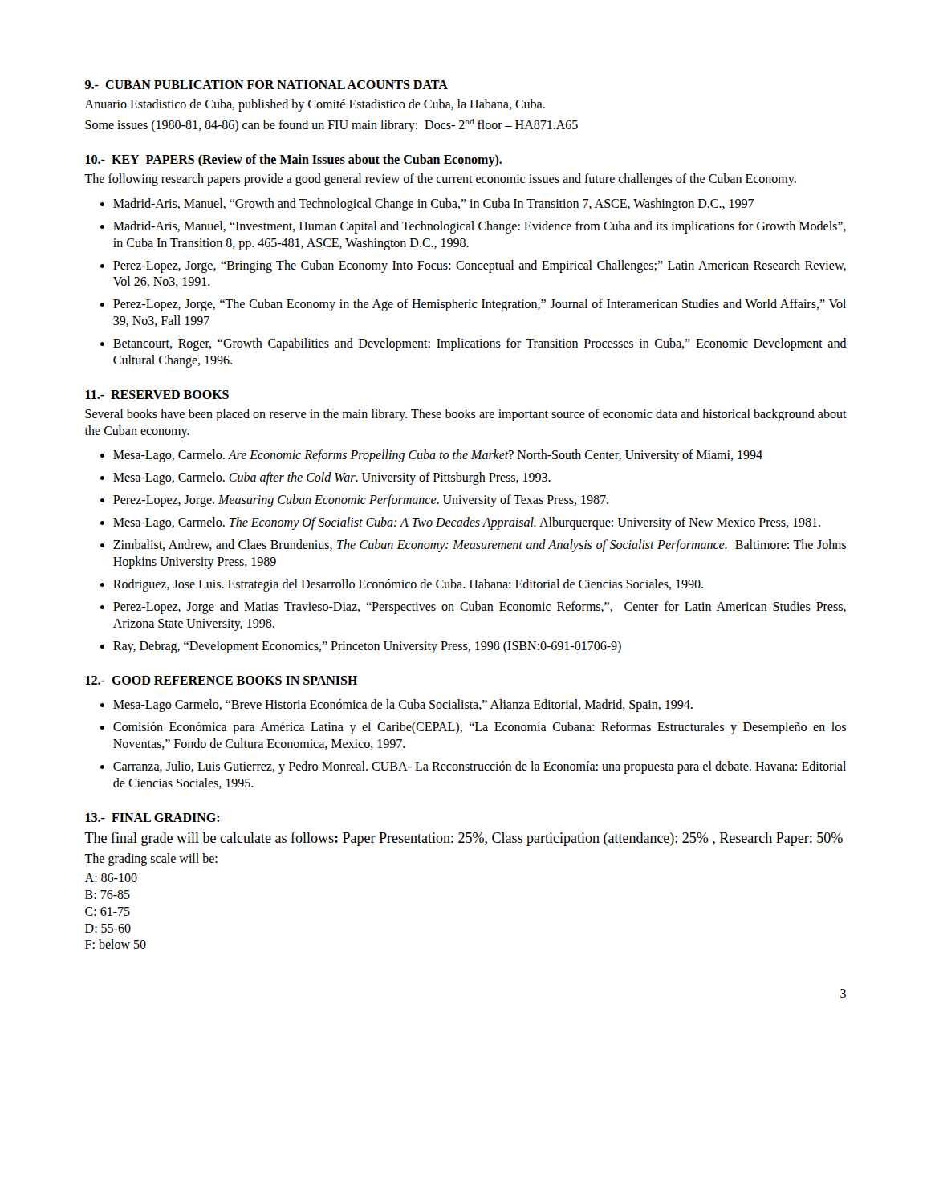9.- CUBAN PUBLICATION FOR NATIONAL ACOUNTS DATA
Anuario Estadistico de Cuba, published by Comité Estadistico de Cuba, la Habana, Cuba.
Some issues (1980-81, 84-86) can be found un FIU main library: Docs- 2nd floor – HA871.A65
10.- KEY PAPERS (Review of the Main Issues about the Cuban Economy).
The following research papers provide a good general review of the current economic issues and future challenges of the Cuban Economy.
Madrid-Aris, Manuel, “Growth and Technological Change in Cuba,” in Cuba In Transition 7, ASCE, Washington D.C., 1997
Madrid-Aris, Manuel, “Investment, Human Capital and Technological Change: Evidence from Cuba and its implications for Growth Models”, in Cuba In Transition 8, pp. 465-481, ASCE, Washington D.C., 1998.
Perez-Lopez, Jorge, “Bringing The Cuban Economy Into Focus: Conceptual and Empirical Challenges;” Latin American Research Review, Vol 26, No3, 1991.
Perez-Lopez, Jorge, “The Cuban Economy in the Age of Hemispheric Integration,” Journal of Interamerican Studies and World Affairs,” Vol 39, No3, Fall 1997
Betancourt, Roger, “Growth Capabilities and Development: Implications for Transition Processes in Cuba,” Economic Development and Cultural Change, 1996.
11.- RESERVED BOOKS
Several books have been placed on reserve in the main library. These books are important source of economic data and historical background about the Cuban economy.
Mesa-Lago, Carmelo. Are Economic Reforms Propelling Cuba to the Market? North-South Center, University of Miami, 1994
Mesa-Lago, Carmelo. Cuba after the Cold War. University of Pittsburgh Press, 1993.
Perez-Lopez, Jorge. Measuring Cuban Economic Performance. University of Texas Press, 1987.
Mesa-Lago, Carmelo. The Economy Of Socialist Cuba: A Two Decades Appraisal. Alburquerque: University of New Mexico Press, 1981.
Zimbalist, Andrew, and Claes Brundenius, The Cuban Economy: Measurement and Analysis of Socialist Performance. Baltimore: The Johns Hopkins University Press, 1989
Rodriguez, Jose Luis. Estrategia del Desarrollo Económico de Cuba. Habana: Editorial de Ciencias Sociales, 1990.
Perez-Lopez, Jorge and Matias Travieso-Diaz, “Perspectives on Cuban Economic Reforms,”, Center for Latin American Studies Press, Arizona State University, 1998.
Ray, Debrag, “Development Economics,” Princeton University Press, 1998 (ISBN:0-691-01706-9)
12.- GOOD REFERENCE BOOKS IN SPANISH
Mesa-Lago Carmelo, “Breve Historia Económica de la Cuba Socialista,” Alianza Editorial, Madrid, Spain, 1994.
Comisión Económica para América Latina y el Caribe(CEPAL), “La Economía Cubana: Reformas Estructurales y Desempleño en los Noventas,” Fondo de Cultura Economica, Mexico, 1997.
Carranza, Julio, Luis Gutierrez, y Pedro Monreal. CUBA- La Reconstrucción de la Economía: una propuesta para el debate. Havana: Editorial de Ciencias Sociales, 1995.
13.- FINAL GRADING:
The final grade will be calculate as follows: Paper Presentation: 25%, Class participation (attendance): 25% , Research Paper: 50%
The grading scale will be:
A: 86-100
B: 76-85
C: 61-75
D: 55-60
F: below 50
3